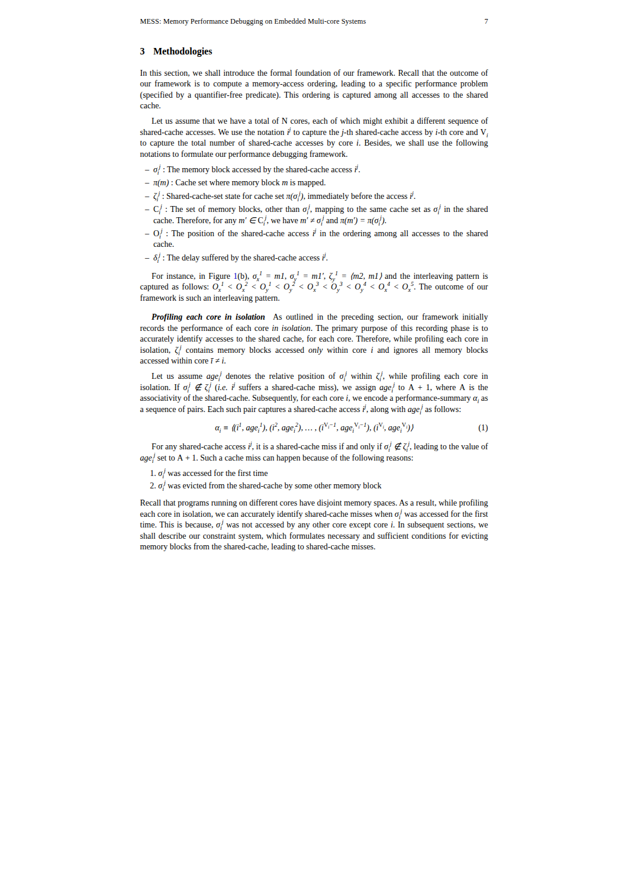MESS: Memory Performance Debugging on Embedded Multi-core Systems 7
3 Methodologies
In this section, we shall introduce the formal foundation of our framework. Recall that the outcome of our framework is to compute a memory-access ordering, leading to a specific performance problem (specified by a quantifier-free predicate). This ordering is captured among all accesses to the shared cache.
Let us assume that we have a total of N cores, each of which might exhibit a different sequence of shared-cache accesses. We use the notation ij to capture the j-th shared-cache access by i-th core and Vi to capture the total number of shared-cache accesses by core i. Besides, we shall use the following notations to formulate our performance debugging framework.
σij : The memory block accessed by the shared-cache access ij.
π(m) : Cache set where memory block m is mapped.
ζij : Shared-cache-set state for cache set π(σij), immediately before the access ij.
Cij : The set of memory blocks, other than σij, mapping to the same cache set as σij in the shared cache. Therefore, for any m′ ∈ Cij, we have m′ ≠ σij and π(m′) = π(σij).
Oij : The position of the shared-cache access ij in the ordering among all accesses to the shared cache.
δij : The delay suffered by the shared-cache access ij.
For instance, in Figure 1(b), σx1 = m1, σy1 = m1′, ζy1 = ⟨m2, m1⟩ and the interleaving pattern is captured as follows: Ox1 < Ox2 < Oy1 < Oy2 < Ox3 < Oy3 < Oy4 < Ox4 < Ox5. The outcome of our framework is such an interleaving pattern.
Profiling each core in isolation As outlined in the preceding section, our framework initially records the performance of each core in isolation. The primary purpose of this recording phase is to accurately identify accesses to the shared cache, for each core. Therefore, while profiling each core in isolation, ζij contains memory blocks accessed only within core i and ignores all memory blocks accessed within core ī ≠ i.
Let us assume ageij denotes the relative position of σij within ζij, while profiling each core in isolation. If σij ∉ ζij (i.e. ij suffers a shared-cache miss), we assign ageij to A + 1, where A is the associativity of the shared-cache. Subsequently, for each core i, we encode a performance-summary αi as a sequence of pairs. Each such pair captures a shared-cache access ij, along with ageij as follows:
αi ≡ ⟨(i1, agei1), (i2, agei2), … , (iVi−1, ageiVi−1), (iVi, ageiVi)⟩ (1)
For any shared-cache access ij, it is a shared-cache miss if and only if σij ∉ ζij, leading to the value of ageij set to A + 1. Such a cache miss can happen because of the following reasons:
σij was accessed for the first time
σij was evicted from the shared-cache by some other memory block
Recall that programs running on different cores have disjoint memory spaces. As a result, while profiling each core in isolation, we can accurately identify shared-cache misses when σij was accessed for the first time. This is because, σij was not accessed by any other core except core i. In subsequent sections, we shall describe our constraint system, which formulates necessary and sufficient conditions for evicting memory blocks from the shared-cache, leading to shared-cache misses.